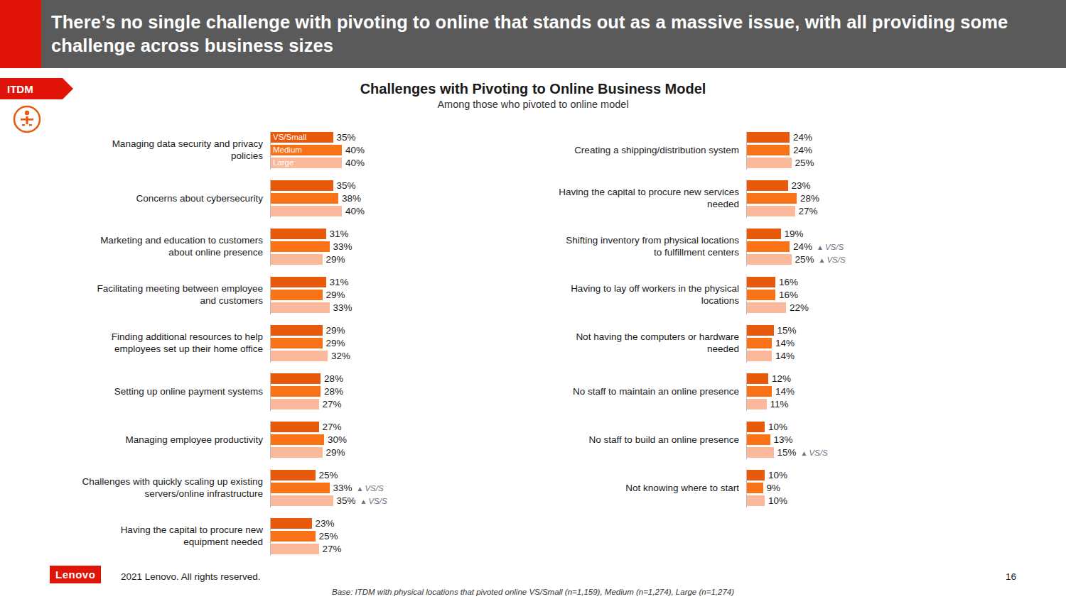There’s no single challenge with pivoting to online that stands out as a massive issue, with all providing some challenge across business sizes
ITDM
Challenges with Pivoting to Online Business Model
Among those who pivoted to online model
Managing data security and privacy policies
VS/Small
35%
Medium
40%
Large
40%
Concerns about cybersecurity
35%
38%
40%
Marketing and education to customers about online presence
31%
33%
29%
Facilitating meeting between employee and customers
31%
29%
33%
Finding additional resources to help employees set up their home office
29%
29%
32%
Setting up online payment systems
28%
28%
27%
Managing employee productivity
27%
30%
29%
Challenges with quickly scaling up existing servers/online infrastructure
25%
33%▲VS/S
35%▲VS/S
Having the capital to procure new equipment needed
23%
25%
27%
Creating a shipping/distribution system
24%
24%
25%
Having the capital to procure new services needed
23%
28%
27%
Shifting inventory from physical locations to fulfillment centers
19%
24%▲VS/S
25%▲VS/S
Having to lay off workers in the physical locations
16%
16%
22%
Not having the computers or hardware needed
15%
14%
14%
No staff to maintain an online presence
12%
14%
11%
No staff to build an online presence
10%
13%
15%▲VS/S
Not knowing where to start
10%
9%
10%
Lenovo
2021 Lenovo. All rights reserved.
16
Base: ITDM with physical locations that pivoted online VS/Small (n=1,159), Medium (n=1,274), Large (n=1,274)